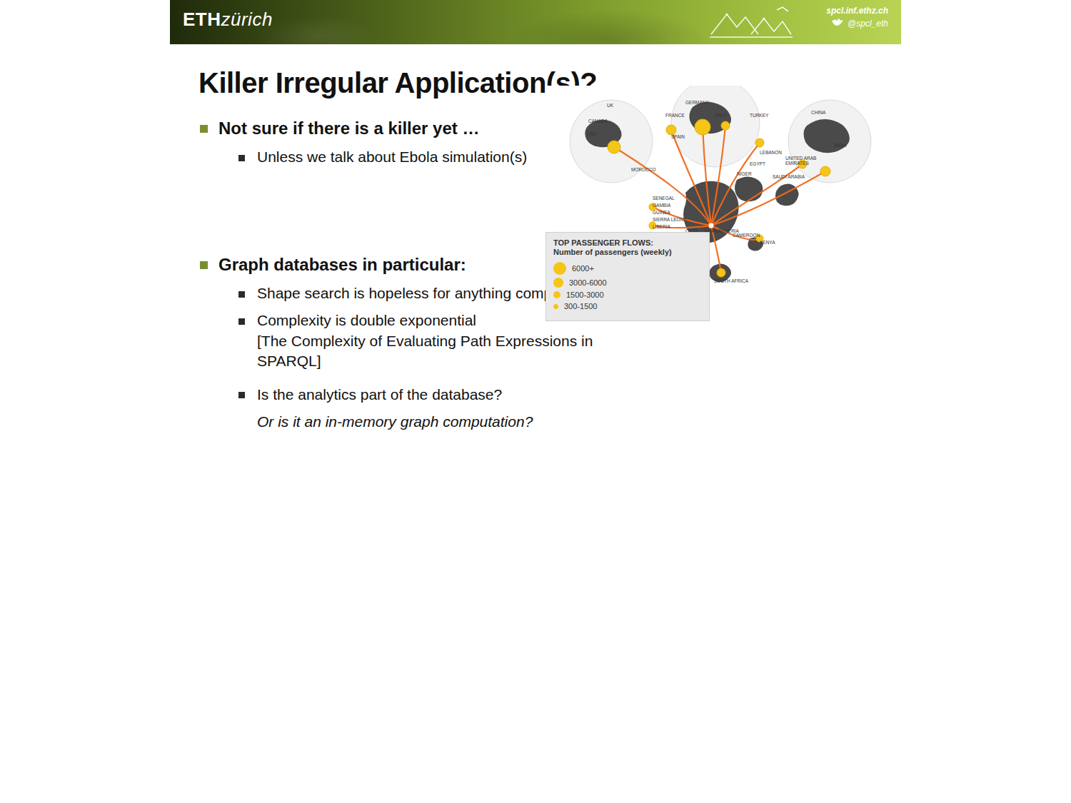ETH zürich
spcl.inf.ethz.ch
@spcl_eth
Killer Irregular Application(s)?
Not sure if there is a killer yet …
Unless we talk about Ebola simulation(s)
Graph databases in particular:
Shape search is hopeless for anything complex
Complexity is double exponential
[The Complexity of Evaluating Path Expressions in SPARQL]
Is the analytics part of the database?
Or is it an in-memory graph computation?
UK GERMANY FRANCE ITALY SPAIN CANADA USA TURKEY CHINA INDIA LEBANON EGYPT UNITED ARABEMIRATES SAUDI ARABIA NIGER SENEGAL GAMBIA GUINEA SIERRA LEONE LIBERIA COTED'IVOIRE GHANA NIGERIA CAMEROON KENYA SOUTH AFRICA MOROCCO
TOP PASSENGER FLOWS:
Number of passengers (weekly)
6000+
3000-6000
1500-3000
300-1500